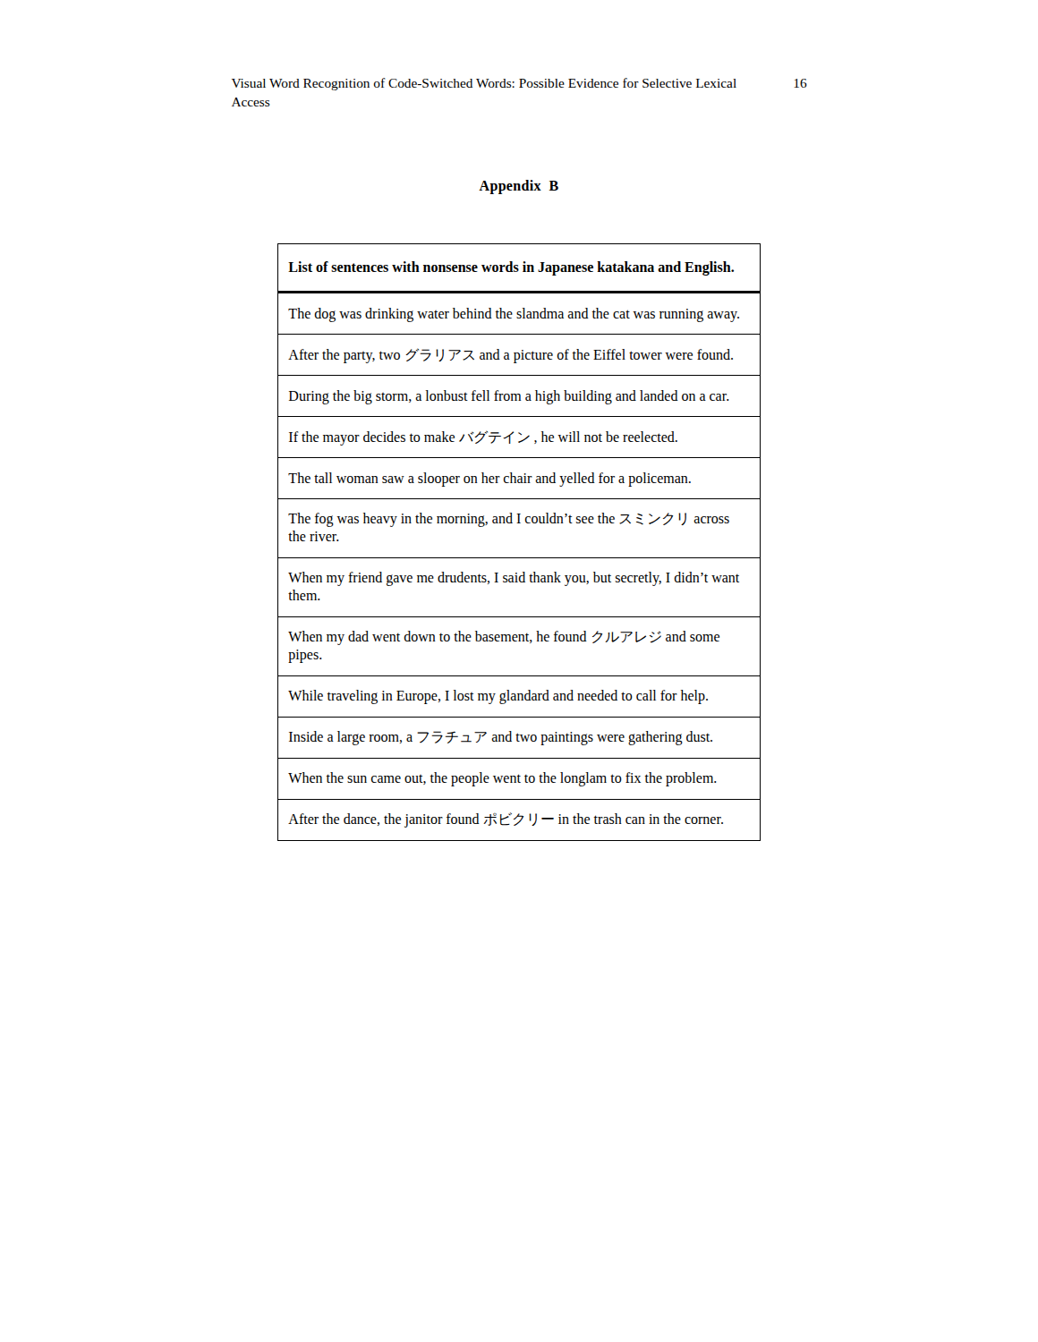Visual Word Recognition of Code-Switched Words: Possible Evidence for Selective Lexical Access 16
Appendix B
| List of sentences with nonsense words in Japanese katakana and English. |
| The dog was drinking water behind the slandma and the cat was running away. |
| After the party, two グラリアス and a picture of the Eiffel tower were found. |
| During the big storm, a lonbust fell from a high building and landed on a car. |
| If the mayor decides to make バグテイン , he will not be reelected. |
| The tall woman saw a slooper on her chair and yelled for a policeman. |
| The fog was heavy in the morning, and I couldn’t see the スミンクリ across the river. |
| When my friend gave me drudents, I said thank you, but secretly, I didn’t want them. |
| When my dad went down to the basement, he found クルアレジ and some pipes. |
| While traveling in Europe, I lost my glandard and needed to call for help. |
| Inside a large room, a フラチュア and two paintings were gathering dust. |
| When the sun came out, the people went to the longlam to fix the problem. |
| After the dance, the janitor found ポビクリー in the trash can in the corner. |